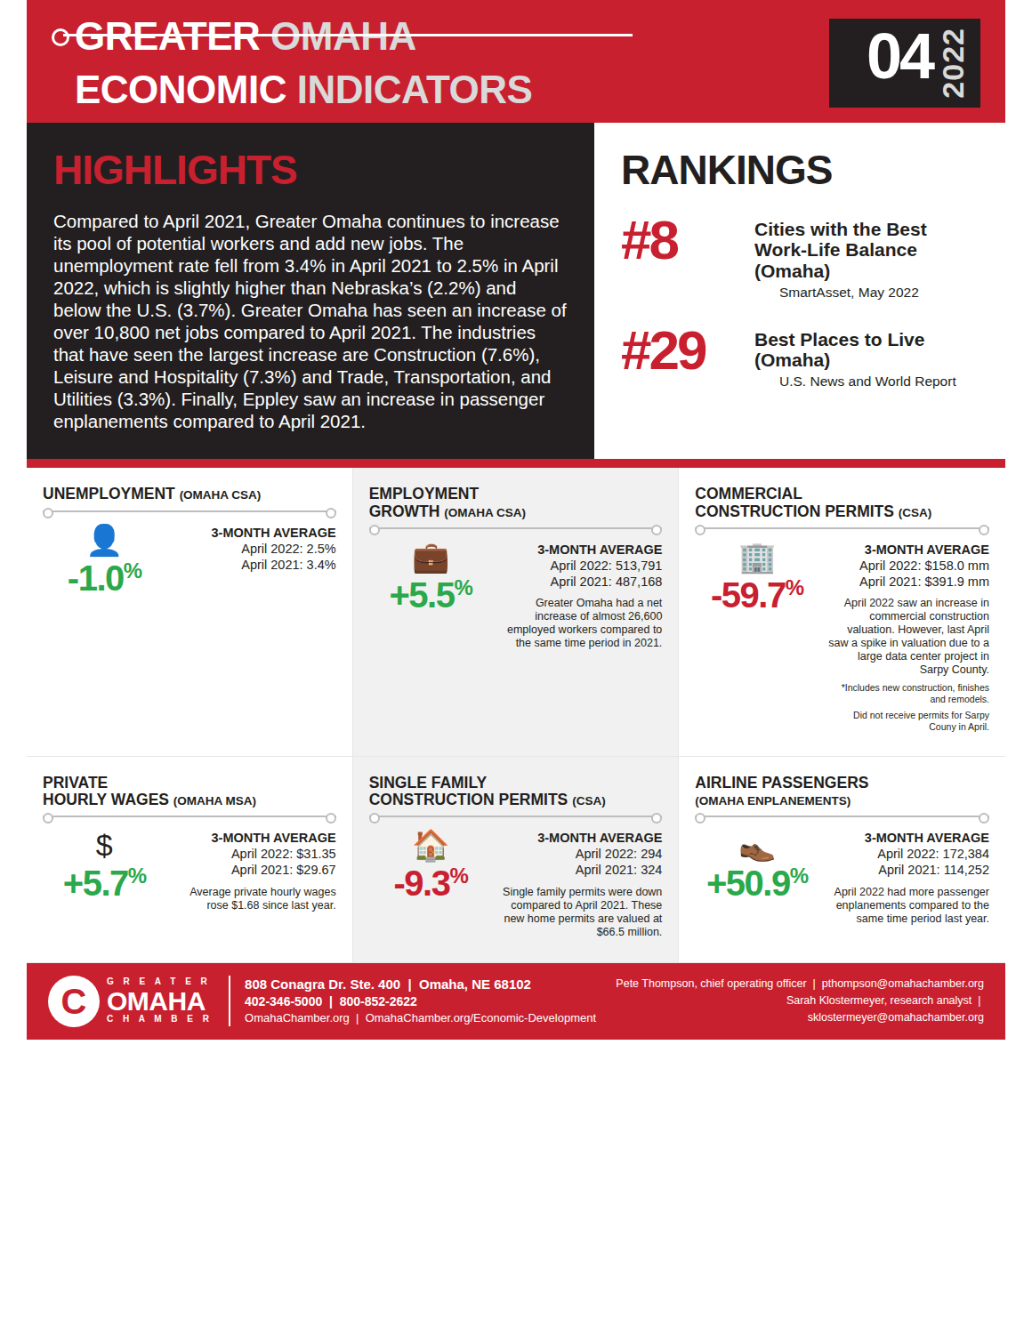Greater Omaha Economic Indicators
04 2022
Highlights
Compared to April 2021, Greater Omaha continues to increase its pool of potential workers and add new jobs. The unemployment rate fell from 3.4% in April 2021 to 2.5% in April 2022, which is slightly higher than Nebraska’s (2.2%) and below the U.S. (3.7%). Greater Omaha has seen an increase of over 10,800 net jobs compared to April 2021. The industries that have seen the largest increase are Construction (7.6%), Leisure and Hospitality (7.3%) and Trade, Transportation, and Utilities (3.3%). Finally, Eppley saw an increase in passenger enplanements compared to April 2021.
Rankings
#8
Cities with the Best Work-Life Balance (Omaha) SmartAsset, May 2022
#29
Best Places to Live (Omaha) U.S. News and World Report
Unemployment (Omaha CSA)
👤
-1.0%
3-MONTH AVERAGE
April 2022: 2.5%
April 2021: 3.4%
Employment
Growth (Omaha CSA)
💼
+5.5%
3-MONTH AVERAGE
April 2022: 513,791
April 2021: 487,168
Greater Omaha had a net increase of almost 26,600 employed workers compared to the same time period in 2021.
Commercial
Construction Permits (CSA)
🏢
-59.7%
3-MONTH AVERAGE
April 2022: $158.0 mm
April 2021: $391.9 mm
April 2022 saw an increase in commercial construction valuation. However, last April saw a spike in valuation due to a large data center project in Sarpy County.
*Includes new construction, finishes and remodels.
Did not receive permits for Sarpy Couny in April.
Private
Hourly Wages (Omaha MSA)
$
+5.7%
3-MONTH AVERAGE
April 2022: $31.35
April 2021: $29.67
Average private hourly wages rose $1.68 since last year.
Single Family
Construction Permits (CSA)
🏠
-9.3%
3-MONTH AVERAGE
April 2022: 294
April 2021: 324
Single family permits were down compared to April 2021. These new home permits are valued at $66.5 million.
Airline Passengers
(Omaha Enplanements)
👞
+50.9%
3-MONTH AVERAGE
April 2022: 172,384
April 2021: 114,252
April 2022 had more passenger enplanements compared to the same time period last year.
C
G R E A T E R OMAHA C H A M B E R
808 Conagra Dr. Ste. 400 | Omaha, NE 68102
402-346-5000 | 800-852-2622
OmahaChamber.org | OmahaChamber.org/Economic-Development
Pete Thompson, chief operating officer | pthompson@omahachamber.org
Sarah Klostermeyer, research analyst | sklostermeyer@omahachamber.org